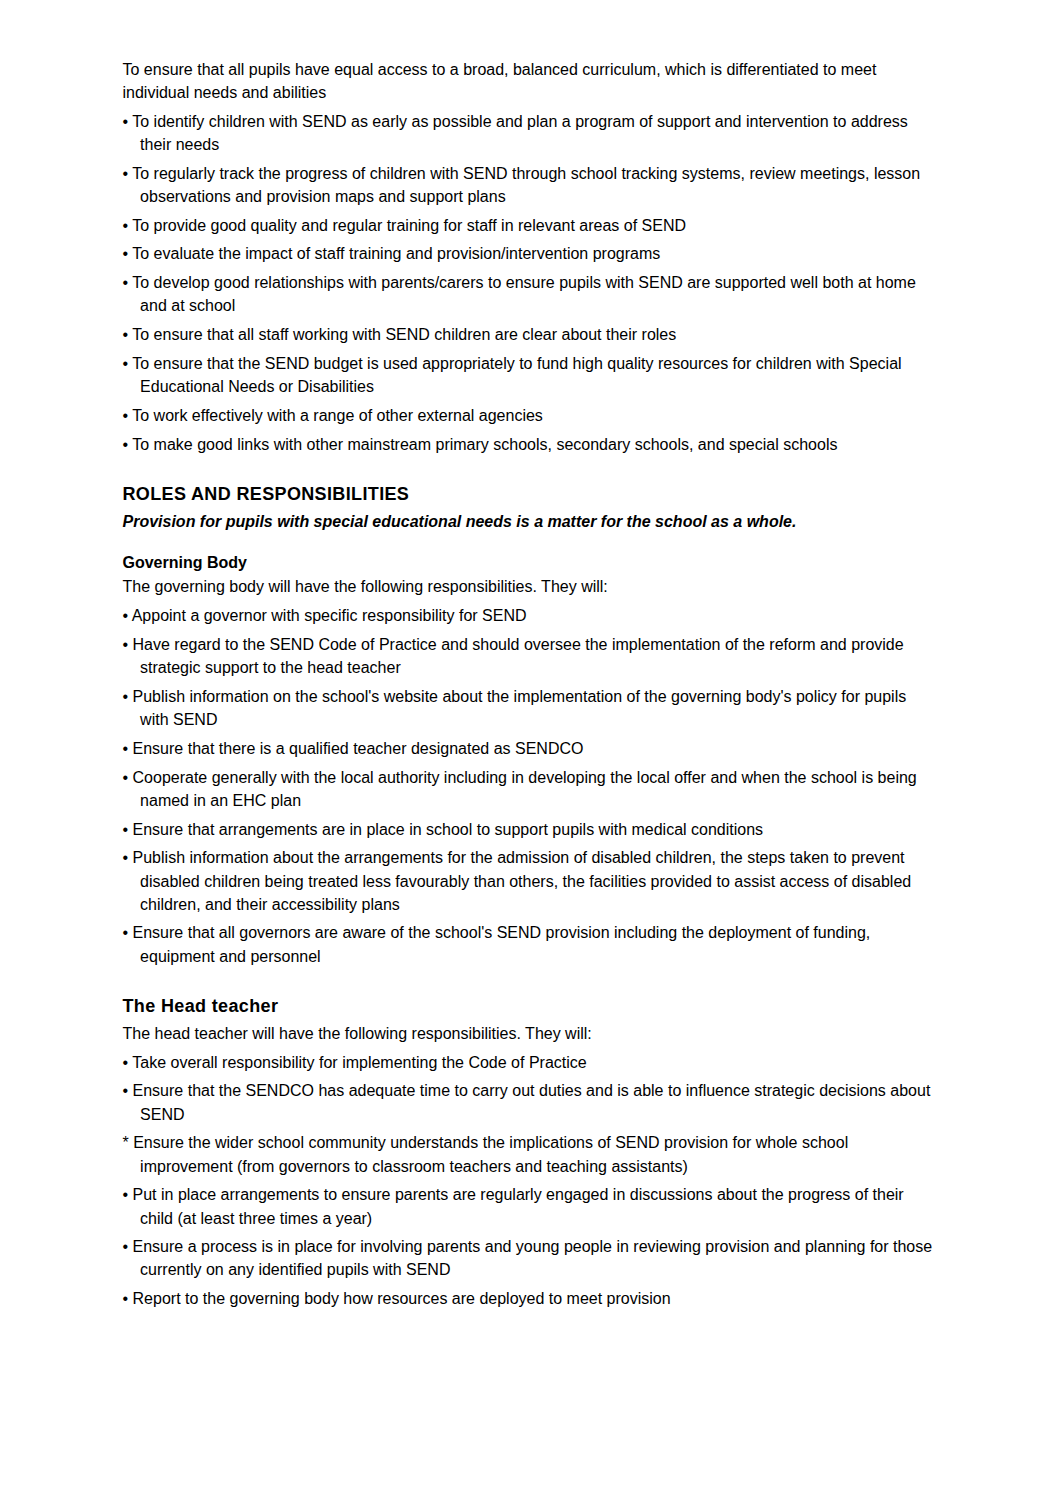To ensure that all pupils have equal access to a broad, balanced curriculum, which is differentiated to meet individual needs and abilities
• To identify children with SEND as early as possible and plan a program of support and intervention to address their needs
• To regularly track the progress of children with SEND through school tracking systems, review meetings, lesson observations and provision maps and support plans
• To provide good quality and regular training for staff in relevant areas of SEND
• To evaluate the impact of staff training and provision/intervention programs
• To develop good relationships with parents/carers to ensure pupils with SEND are supported well both at home and at school
• To ensure that all staff working with SEND children are clear about their roles
• To ensure that the SEND budget is used appropriately to fund high quality resources for children with Special Educational Needs or Disabilities
• To work effectively with a range of other external agencies
• To make good links with other mainstream primary schools, secondary schools, and special schools
ROLES AND RESPONSIBILITIES
Provision for pupils with special educational needs is a matter for the school as a whole.
Governing Body
The governing body will have the following responsibilities. They will:
• Appoint a governor with specific responsibility for SEND
• Have regard to the SEND Code of Practice and should oversee the implementation of the reform and provide strategic support to the head teacher
• Publish information on the school's website about the implementation of the governing body's policy for pupils with SEND
• Ensure that there is a qualified teacher designated as SENDCO
• Cooperate generally with the local authority including in developing the local offer and when the school is being named in an EHC plan
• Ensure that arrangements are in place in school to support pupils with medical conditions
• Publish information about the arrangements for the admission of disabled children, the steps taken to prevent disabled children being treated less favourably than others, the facilities provided to assist access of disabled children, and their accessibility plans
• Ensure that all governors are aware of the school's SEND provision including the deployment of funding, equipment and personnel
The Head teacher
The head teacher will have the following responsibilities. They will:
• Take overall responsibility for implementing the Code of Practice
• Ensure that the SENDCO has adequate time to carry out duties and is able to influence strategic decisions about SEND
* Ensure the wider school community understands the implications of SEND provision for whole school improvement (from governors to classroom teachers and teaching assistants)
• Put in place arrangements to ensure parents are regularly engaged in discussions about the progress of their child (at least three times a year)
• Ensure a process is in place for involving parents and young people in reviewing provision and planning for those currently on any identified pupils with SEND
• Report to the governing body how resources are deployed to meet provision